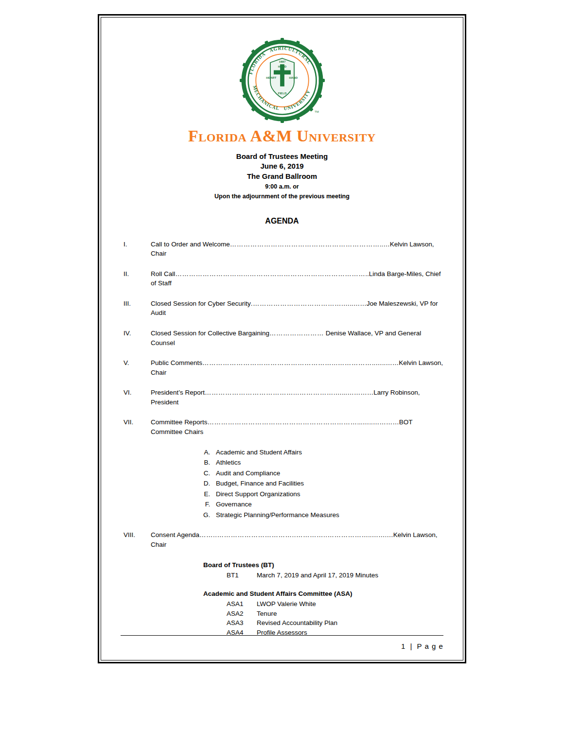FLORIDA AGRICULTURAL MECHANICAL UNIVERSITY 1887 HEAD HEART HAND FIELD TM
Florida A&M University
Board of Trustees Meeting
June 6, 2019
The Grand Ballroom
9:00 a.m. or
Upon the adjournment of the previous meeting
AGENDA
I. Call to Order and Welcome…………………………………………………………..…Kelvin Lawson, Chair
II. Roll Call…………………………...……………………………………………..Linda Barge-Miles, Chief of Staff
III. Closed Session for Cyber Security.………………………………….…..……Joe Maleszewski, VP for Audit
IV. Closed Session for Collective Bargaining…………………… Denise Wallace, VP and General Counsel
V. Public Comments…………………………………………………...……………..…..……Kelvin Lawson, Chair
VI. President’s Report…………………………………...…………….…...…………Larry Robinson, President
VII. Committee Reports…………………………………………………………...…..…………BOT Committee Chairs
Academic and Student Affairs
Athletics
Audit and Compliance
Budget, Finance and Facilities
Direct Support Organizations
Governance
Strategic Planning/Performance Measures
VIII. Consent Agenda……..……………………………..…………..………………..…….…Kelvin Lawson, Chair
Board of Trustees (BT)
BT1 March 7, 2019 and April 17, 2019 Minutes
Academic and Student Affairs Committee (ASA)
ASA1 LWOP Valerie White
ASA2 Tenure
ASA3 Revised Accountability Plan
ASA4 Profile Assessors
1 | P a g e